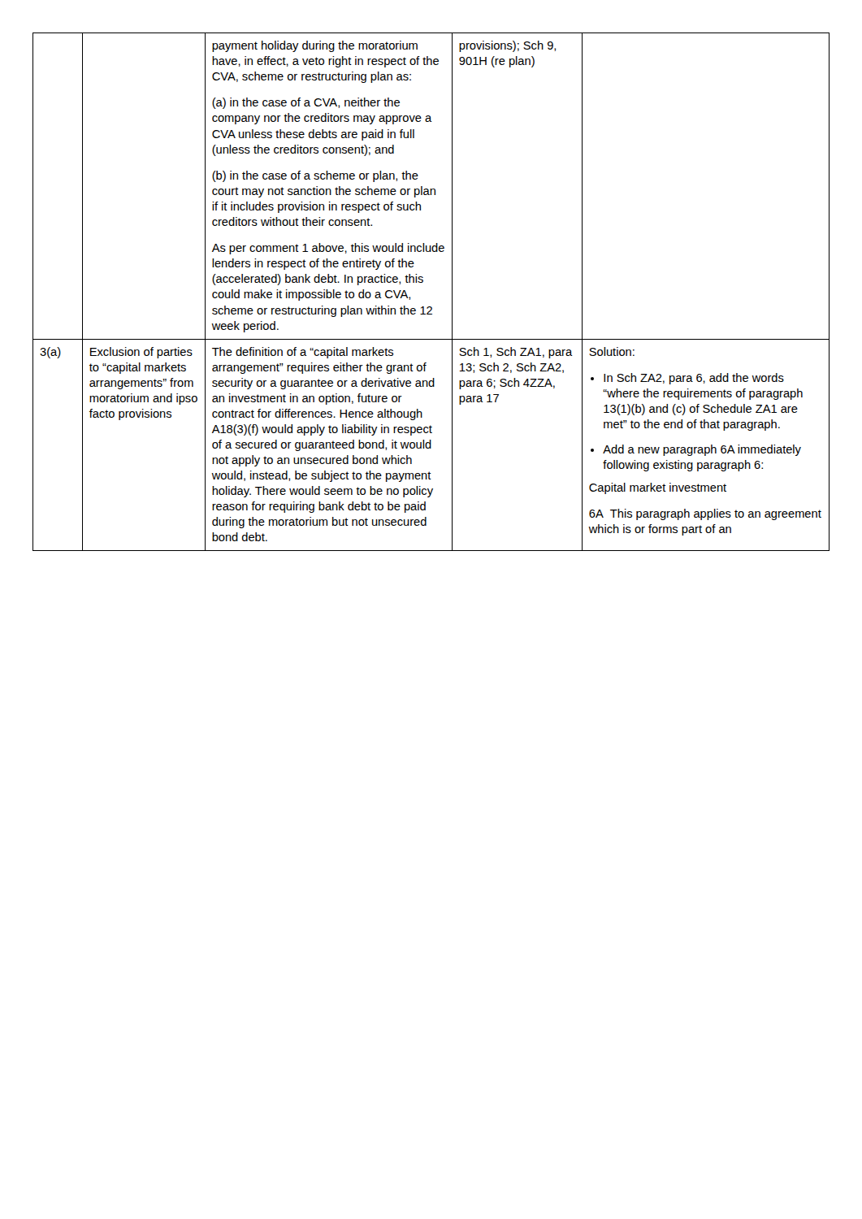| | | payment holiday during the moratorium have, in effect, a veto right in respect of the CVA, scheme or restructuring plan as: (a) in the case of a CVA, neither the company nor the creditors may approve a CVA unless these debts are paid in full (unless the creditors consent); and (b) in the case of a scheme or plan, the court may not sanction the scheme or plan if it includes provision in respect of such creditors without their consent. As per comment 1 above, this would include lenders in respect of the entirety of the (accelerated) bank debt. In practice, this could make it impossible to do a CVA, scheme or restructuring plan within the 12 week period. | provisions); Sch 9, 901H (re plan) | |
| 3(a) | Exclusion of parties to “capital markets arrangements” from moratorium and ipso facto provisions | The definition of a “capital markets arrangement” requires either the grant of security or a guarantee or a derivative and an investment in an option, future or contract for differences. Hence although A18(3)(f) would apply to liability in respect of a secured or guaranteed bond, it would not apply to an unsecured bond which would, instead, be subject to the payment holiday. There would seem to be no policy reason for requiring bank debt to be paid during the moratorium but not unsecured bond debt. | Sch 1, Sch ZA1, para 13; Sch 2, Sch ZA2, para 6; Sch 4ZZA, para 17 | Solution: In Sch ZA2, para 6, add the words “where the requirements of paragraph 13(1)(b) and (c) of Schedule ZA1 are met” to the end of that paragraph. Add a new paragraph 6A immediately following existing paragraph 6: Capital market investment 6A This paragraph applies to an agreement which is or forms part of an |